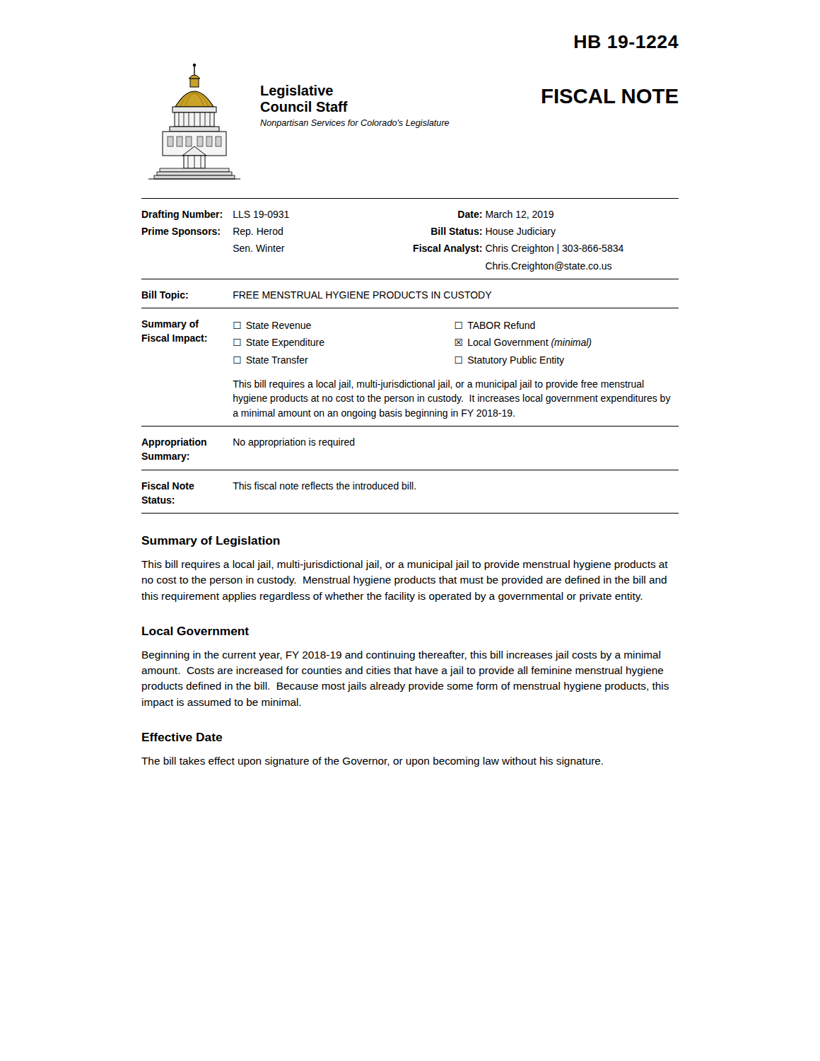HB 19-1224
Legislative
Council Staff
Nonpartisan Services for Colorado's Legislature
FISCAL NOTE
| Drafting Number: | LLS 19-0931 | Date: | March 12, 2019 |
| Prime Sponsors: | Rep. Herod | Bill Status: | House Judiciary |
| | Sen. Winter | Fiscal Analyst: | Chris Creighton / 303-866-5834 |
| | | | Chris.Creighton@state.co.us |
| Bill Topic: | FREE MENSTRUAL HYGIENE PRODUCTS IN CUSTODY |
| Summary of Fiscal Impact: | / ☐ State Revenue / ☐ TABOR Refund / / ☐ State Expenditure / ☒ Local Government (minimal) / / ☐ State Transfer / ☐ Statutory Public Entity / This bill requires a local jail, multi-jurisdictional jail, or a municipal jail to provide free menstrual hygiene products at no cost to the person in custody. It increases local government expenditures by a minimal amount on an ongoing basis beginning in FY 2018-19. |
| Appropriation Summary: | No appropriation is required |
| Fiscal Note Status: | This fiscal note reflects the introduced bill. |
Summary of Legislation
This bill requires a local jail, multi-jurisdictional jail, or a municipal jail to provide menstrual hygiene products at no cost to the person in custody. Menstrual hygiene products that must be provided are defined in the bill and this requirement applies regardless of whether the facility is operated by a governmental or private entity.
Local Government
Beginning in the current year, FY 2018-19 and continuing thereafter, this bill increases jail costs by a minimal amount. Costs are increased for counties and cities that have a jail to provide all feminine menstrual hygiene products defined in the bill. Because most jails already provide some form of menstrual hygiene products, this impact is assumed to be minimal.
Effective Date
The bill takes effect upon signature of the Governor, or upon becoming law without his signature.